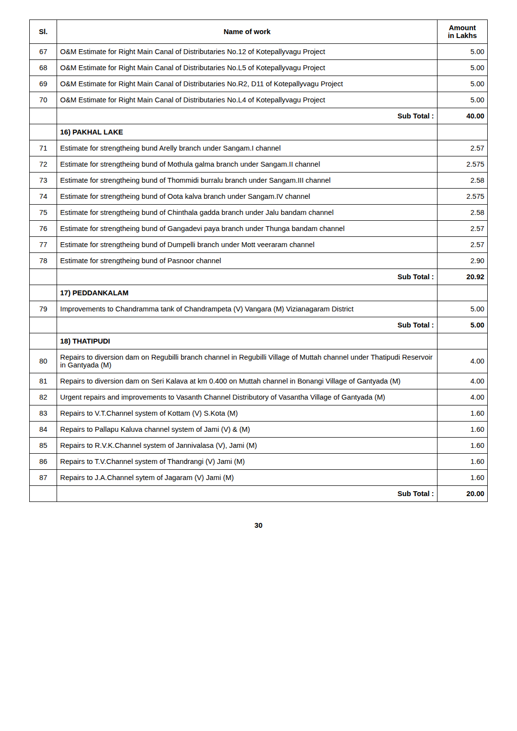| Sl. | Name of work | Amount in Lakhs |
| --- | --- | --- |
| 67 | O&M Estimate for Right Main Canal of Distributaries No.12 of Kotepallyvagu Project | 5.00 |
| 68 | O&M Estimate for Right Main Canal of Distributaries No.L5 of Kotepallyvagu Project | 5.00 |
| 69 | O&M Estimate for Right Main Canal of Distributaries No.R2, D11 of Kotepallyvagu Project | 5.00 |
| 70 | O&M Estimate for Right Main Canal of Distributaries No.L4 of Kotepallyvagu Project | 5.00 |
| | Sub Total : | 40.00 |
| | 16) PAKHAL LAKE | |
| 71 | Estimate for strengtheing bund Arelly branch under Sangam.I channel | 2.57 |
| 72 | Estimate for strengtheing bund of Mothula galma branch under Sangam.II channel | 2.575 |
| 73 | Estimate for strengtheing bund of Thommidi burralu branch under Sangam.III channel | 2.58 |
| 74 | Estimate for strengtheing bund of Oota kalva branch under Sangam.IV channel | 2.575 |
| 75 | Estimate for strengtheing bund of Chinthala gadda branch under Jalu bandam channel | 2.58 |
| 76 | Estimate for strengtheing bund of Gangadevi paya branch under Thunga bandam channel | 2.57 |
| 77 | Estimate for strengtheing bund of Dumpelli branch under Mott veeraram channel | 2.57 |
| 78 | Estimate for strengtheing bund of Pasnoor channel | 2.90 |
| | Sub Total : | 20.92 |
| | 17) PEDDANKALAM | |
| 79 | Improvements to Chandramma tank of Chandrampeta (V) Vangara (M) Vizianagaram District | 5.00 |
| | Sub Total : | 5.00 |
| | 18) THATIPUDI | |
| 80 | Repairs to diversion dam on Regubilli branch channel in Regubilli Village of Muttah channel under Thatipudi Reservoir in Gantyada (M) | 4.00 |
| 81 | Repairs to diversion dam on Seri Kalava at km 0.400 on Muttah channel in Bonangi Village of Gantyada (M) | 4.00 |
| 82 | Urgent repairs and improvements to Vasanth Channel Distributory of Vasantha Village of Gantyada (M) | 4.00 |
| 83 | Repairs to V.T.Channel system of Kottam (V) S.Kota (M) | 1.60 |
| 84 | Repairs to Pallapu Kaluva channel system of Jami (V) & (M) | 1.60 |
| 85 | Repairs to R.V.K.Channel system of Jannivalasa (V), Jami (M) | 1.60 |
| 86 | Repairs to T.V.Channel system of Thandrangi (V) Jami (M) | 1.60 |
| 87 | Repairs to J.A.Channel sytem of Jagaram (V) Jami (M) | 1.60 |
| | Sub Total : | 20.00 |
30